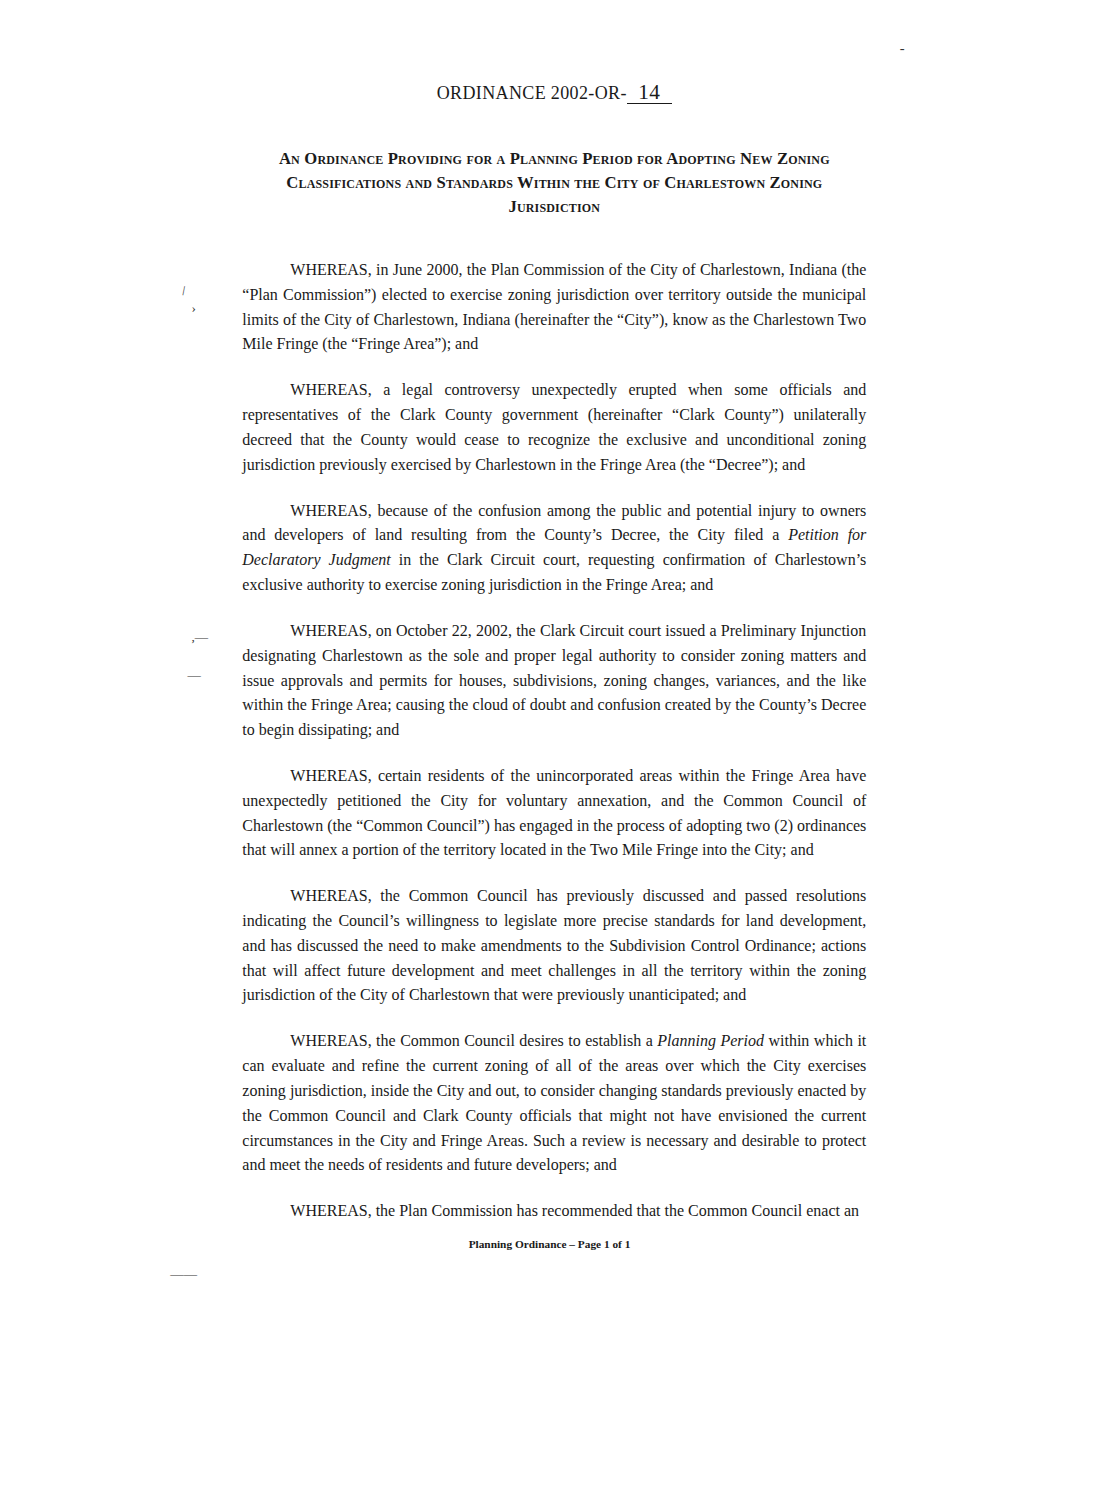-
/
›
,—
—
——
ORDINANCE 2002-OR-14
An Ordinance Providing for a Planning Period for Adopting New Zoning Classifications and Standards Within the City of Charlestown Zoning Jurisdiction
WHEREAS, in June 2000, the Plan Commission of the City of Charlestown, Indiana (the “Plan Commission”) elected to exercise zoning jurisdiction over territory outside the municipal limits of the City of Charlestown, Indiana (hereinafter the “City”), know as the Charlestown Two Mile Fringe (the “Fringe Area”); and
WHEREAS, a legal controversy unexpectedly erupted when some officials and representatives of the Clark County government (hereinafter “Clark County”) unilaterally decreed that the County would cease to recognize the exclusive and unconditional zoning jurisdiction previously exercised by Charlestown in the Fringe Area (the “Decree”); and
WHEREAS, because of the confusion among the public and potential injury to owners and developers of land resulting from the County’s Decree, the City filed a Petition for Declaratory Judgment in the Clark Circuit court, requesting confirmation of Charlestown’s exclusive authority to exercise zoning jurisdiction in the Fringe Area; and
WHEREAS, on October 22, 2002, the Clark Circuit court issued a Preliminary Injunction designating Charlestown as the sole and proper legal authority to consider zoning matters and issue approvals and permits for houses, subdivisions, zoning changes, variances, and the like within the Fringe Area; causing the cloud of doubt and confusion created by the County’s Decree to begin dissipating; and
WHEREAS, certain residents of the unincorporated areas within the Fringe Area have unexpectedly petitioned the City for voluntary annexation, and the Common Council of Charlestown (the “Common Council”) has engaged in the process of adopting two (2) ordinances that will annex a portion of the territory located in the Two Mile Fringe into the City; and
WHEREAS, the Common Council has previously discussed and passed resolutions indicating the Council’s willingness to legislate more precise standards for land development, and has discussed the need to make amendments to the Subdivision Control Ordinance; actions that will affect future development and meet challenges in all the territory within the zoning jurisdiction of the City of Charlestown that were previously unanticipated; and
WHEREAS, the Common Council desires to establish a Planning Period within which it can evaluate and refine the current zoning of all of the areas over which the City exercises zoning jurisdiction, inside the City and out, to consider changing standards previously enacted by the Common Council and Clark County officials that might not have envisioned the current circumstances in the City and Fringe Areas. Such a review is necessary and desirable to protect and meet the needs of residents and future developers; and
WHEREAS, the Plan Commission has recommended that the Common Council enact an
Planning Ordinance – Page 1 of 1